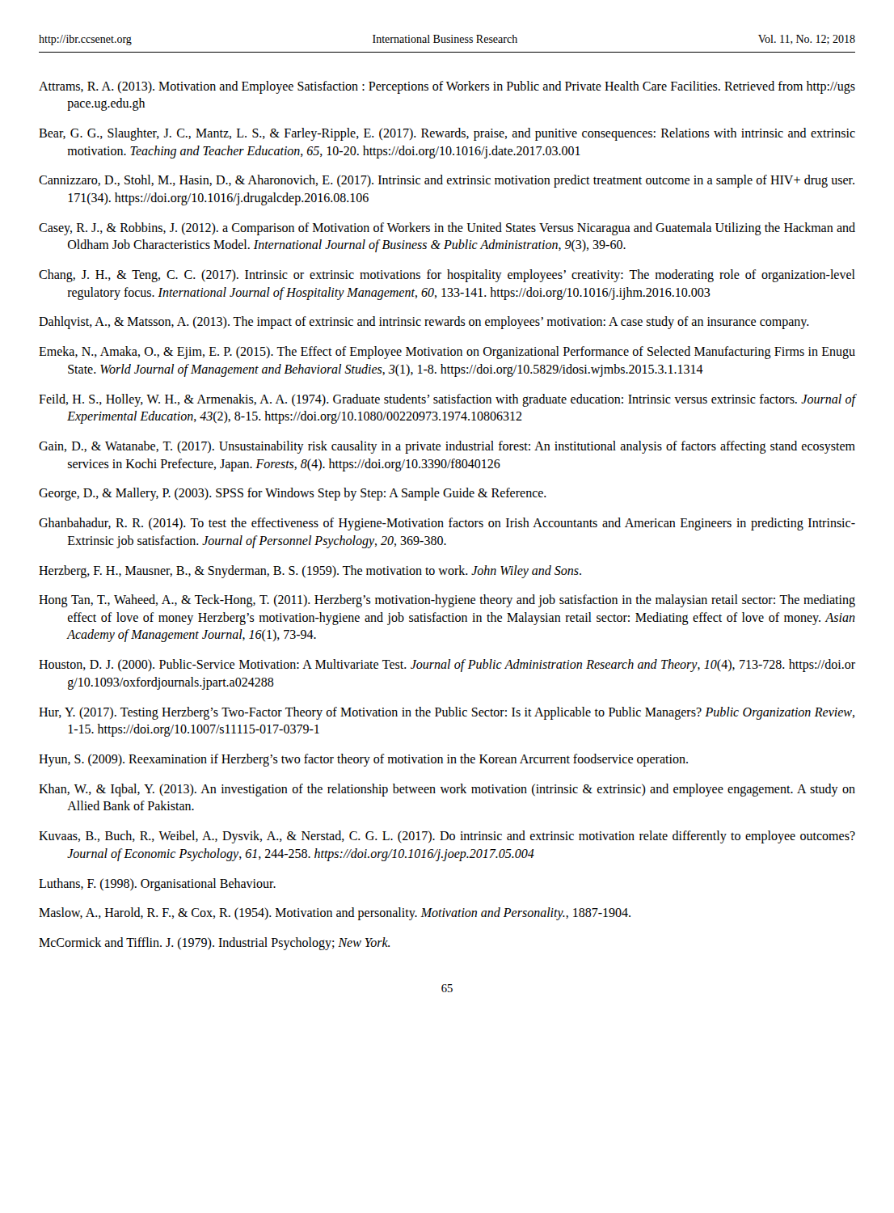http://ibr.ccsenet.org International Business Research Vol. 11, No. 12; 2018
Attrams, R. A. (2013). Motivation and Employee Satisfaction : Perceptions of Workers in Public and Private Health Care Facilities. Retrieved from http://ugspace.ug.edu.gh
Bear, G. G., Slaughter, J. C., Mantz, L. S., & Farley-Ripple, E. (2017). Rewards, praise, and punitive consequences: Relations with intrinsic and extrinsic motivation. Teaching and Teacher Education, 65, 10-20. https://doi.org/10.1016/j.date.2017.03.001
Cannizzaro, D., Stohl, M., Hasin, D., & Aharonovich, E. (2017). Intrinsic and extrinsic motivation predict treatment outcome in a sample of HIV+ drug user. 171(34). https://doi.org/10.1016/j.drugalcdep.2016.08.106
Casey, R. J., & Robbins, J. (2012). a Comparison of Motivation of Workers in the United States Versus Nicaragua and Guatemala Utilizing the Hackman and Oldham Job Characteristics Model. International Journal of Business & Public Administration, 9(3), 39-60.
Chang, J. H., & Teng, C. C. (2017). Intrinsic or extrinsic motivations for hospitality employees’ creativity: The moderating role of organization-level regulatory focus. International Journal of Hospitality Management, 60, 133-141. https://doi.org/10.1016/j.ijhm.2016.10.003
Dahlqvist, A., & Matsson, A. (2013). The impact of extrinsic and intrinsic rewards on employees’ motivation: A case study of an insurance company.
Emeka, N., Amaka, O., & Ejim, E. P. (2015). The Effect of Employee Motivation on Organizational Performance of Selected Manufacturing Firms in Enugu State. World Journal of Management and Behavioral Studies, 3(1), 1-8. https://doi.org/10.5829/idosi.wjmbs.2015.3.1.1314
Feild, H. S., Holley, W. H., & Armenakis, A. A. (1974). Graduate students’ satisfaction with graduate education: Intrinsic versus extrinsic factors. Journal of Experimental Education, 43(2), 8-15. https://doi.org/10.1080/00220973.1974.10806312
Gain, D., & Watanabe, T. (2017). Unsustainability risk causality in a private industrial forest: An institutional analysis of factors affecting stand ecosystem services in Kochi Prefecture, Japan. Forests, 8(4). https://doi.org/10.3390/f8040126
George, D., & Mallery, P. (2003). SPSS for Windows Step by Step: A Sample Guide & Reference.
Ghanbahadur, R. R. (2014). To test the effectiveness of Hygiene-Motivation factors on Irish Accountants and American Engineers in predicting Intrinsic-Extrinsic job satisfaction. Journal of Personnel Psychology, 20, 369-380.
Herzberg, F. H., Mausner, B., & Snyderman, B. S. (1959). The motivation to work. John Wiley and Sons.
Hong Tan, T., Waheed, A., & Teck-Hong, T. (2011). Herzberg’s motivation-hygiene theory and job satisfaction in the malaysian retail sector: The mediating effect of love of money Herzberg’s motivation-hygiene and job satisfaction in the Malaysian retail sector: Mediating effect of love of money. Asian Academy of Management Journal, 16(1), 73-94.
Houston, D. J. (2000). Public-Service Motivation: A Multivariate Test. Journal of Public Administration Research and Theory, 10(4), 713-728. https://doi.org/10.1093/oxfordjournals.jpart.a024288
Hur, Y. (2017). Testing Herzberg’s Two-Factor Theory of Motivation in the Public Sector: Is it Applicable to Public Managers? Public Organization Review, 1-15. https://doi.org/10.1007/s11115-017-0379-1
Hyun, S. (2009). Reexamination if Herzberg’s two factor theory of motivation in the Korean Arcurrent foodservice operation.
Khan, W., & Iqbal, Y. (2013). An investigation of the relationship between work motivation (intrinsic & extrinsic) and employee engagement. A study on Allied Bank of Pakistan.
Kuvaas, B., Buch, R., Weibel, A., Dysvik, A., & Nerstad, C. G. L. (2017). Do intrinsic and extrinsic motivation relate differently to employee outcomes? Journal of Economic Psychology, 61, 244-258. https://doi.org/10.1016/j.joep.2017.05.004
Luthans, F. (1998). Organisational Behaviour.
Maslow, A., Harold, R. F., & Cox, R. (1954). Motivation and personality. Motivation and Personality., 1887-1904.
McCormick and Tifflin. J. (1979). Industrial Psychology; New York.
65